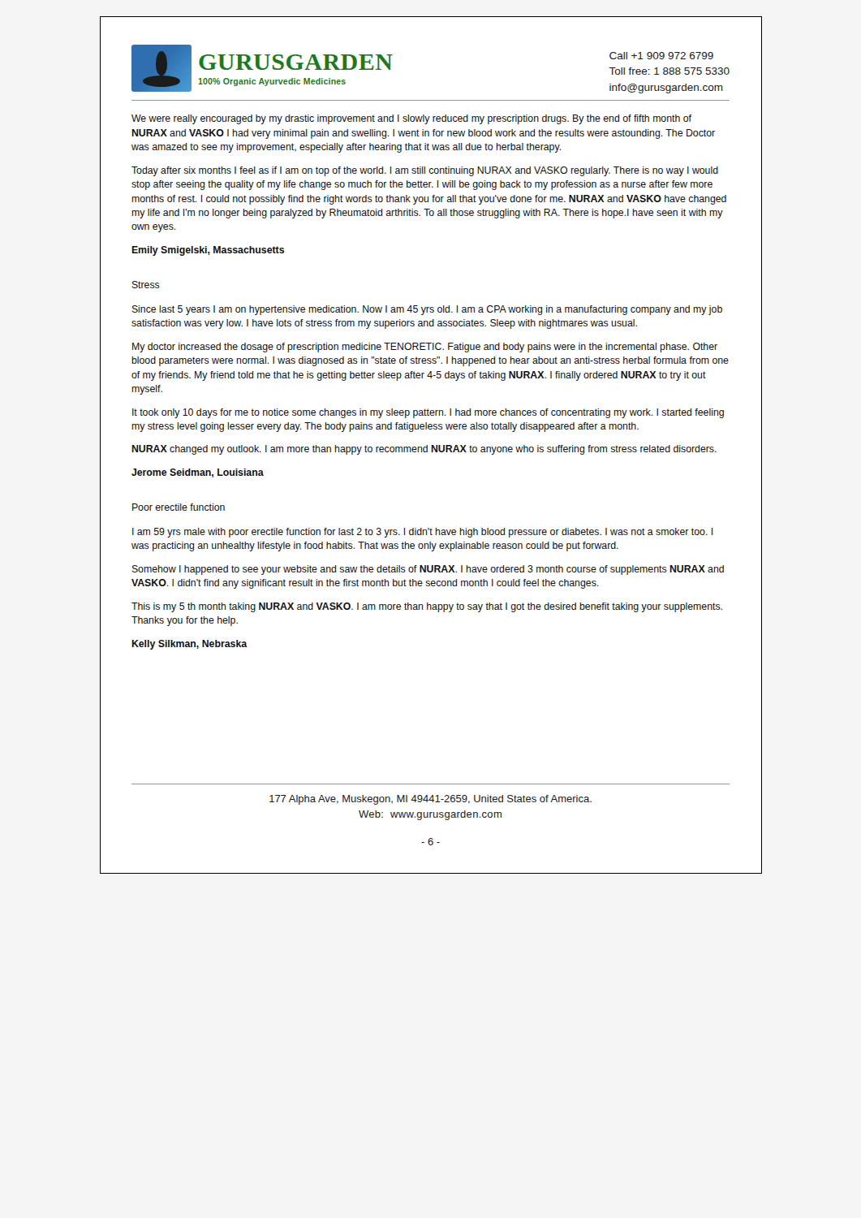GURUS GARDEN
100% Organic Ayurvedic Medicines
Call +1 909 972 6799
Toll free: 1 888 575 5330
info@gurusgarden.com
We were really encouraged by my drastic improvement and I slowly reduced my prescription drugs. By the end of fifth month of NURAX and VASKO I had very minimal pain and swelling. I went in for new blood work and the results were astounding. The Doctor was amazed to see my improvement, especially after hearing that it was all due to herbal therapy.
Today after six months I feel as if I am on top of the world. I am still continuing NURAX and VASKO regularly. There is no way I would stop after seeing the quality of my life change so much for the better. I will be going back to my profession as a nurse after few more months of rest. I could not possibly find the right words to thank you for all that you've done for me. NURAX and VASKO have changed my life and I'm no longer being paralyzed by Rheumatoid arthritis. To all those struggling with RA. There is hope.I have seen it with my own eyes.
Emily Smigelski, Massachusetts
Stress
Since last 5 years I am on hypertensive medication. Now I am 45 yrs old. I am a CPA working in a manufacturing company and my job satisfaction was very low. I have lots of stress from my superiors and associates. Sleep with nightmares was usual.
My doctor increased the dosage of prescription medicine TENORETIC. Fatigue and body pains were in the incremental phase. Other blood parameters were normal. I was diagnosed as in "state of stress". I happened to hear about an anti-stress herbal formula from one of my friends. My friend told me that he is getting better sleep after 4-5 days of taking NURAX. I finally ordered NURAX to try it out myself.
It took only 10 days for me to notice some changes in my sleep pattern. I had more chances of concentrating my work. I started feeling my stress level going lesser every day. The body pains and fatigueless were also totally disappeared after a month.
NURAX changed my outlook. I am more than happy to recommend NURAX to anyone who is suffering from stress related disorders.
Jerome Seidman, Louisiana
Poor erectile function
I am 59 yrs male with poor erectile function for last 2 to 3 yrs. I didn't have high blood pressure or diabetes. I was not a smoker too. I was practicing an unhealthy lifestyle in food habits. That was the only explainable reason could be put forward.
Somehow I happened to see your website and saw the details of NURAX. I have ordered 3 month course of supplements NURAX and VASKO. I didn't find any significant result in the first month but the second month I could feel the changes.
This is my 5 th month taking NURAX and VASKO. I am more than happy to say that I got the desired benefit taking your supplements. Thanks you for the help.
Kelly Silkman, Nebraska
177 Alpha Ave, Muskegon, MI 49441-2659, United States of America.
Web: www.gurusgarden.com
- 6 -